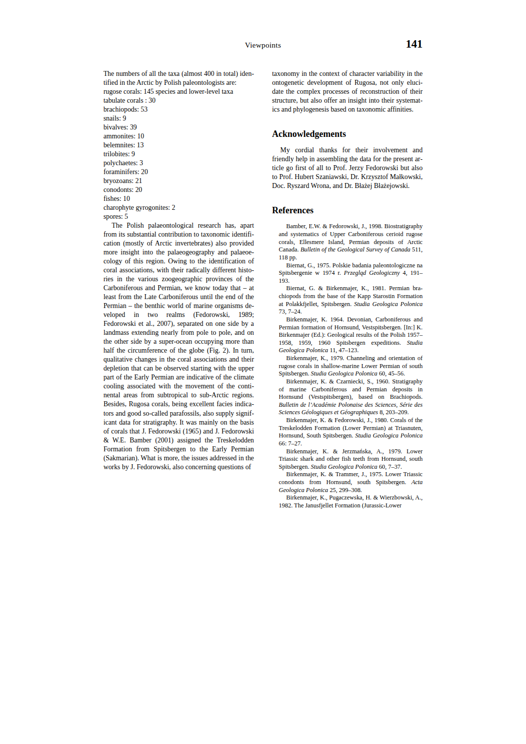Viewpoints 141
The numbers of all the taxa (almost 400 in total) identified in the Arctic by Polish paleontologists are:
rugose corals: 145 species and lower-level taxa
tabulate corals : 30
brachiopods: 53
snails: 9
bivalves: 39
ammonites: 10
belemnites: 13
trilobites: 9
polychaetes: 3
foraminifers: 20
bryozoans: 21
conodonts: 20
fishes: 10
charophyte gyrogonites: 2
spores: 5
The Polish palaeontological research has, apart from its substantial contribution to taxonomic identification (mostly of Arctic invertebrates) also provided more insight into the palaeogeography and palaeoecology of this region. Owing to the identification of coral associations, with their radically different histories in the various zoogeographic provinces of the Carboniferous and Permian, we know today that – at least from the Late Carboniferous until the end of the Permian – the benthic world of marine organisms developed in two realms (Fedorowski, 1989; Fedorowski et al., 2007), separated on one side by a landmass extending nearly from pole to pole, and on the other side by a super-ocean occupying more than half the circumference of the globe (Fig. 2). In turn, qualitative changes in the coral associations and their depletion that can be observed starting with the upper part of the Early Permian are indicative of the climate cooling associated with the movement of the continental areas from subtropical to sub-Arctic regions. Besides, Rugosa corals, being excellent facies indicators and good so-called parafossils, also supply significant data for stratigraphy. It was mainly on the basis of corals that J. Fedorowski (1965) and J. Fedorowski & W.E. Bamber (2001) assigned the Treskelodden Formation from Spitsbergen to the Early Permian (Sakmarian). What is more, the issues addressed in the works by J. Fedorowski, also concerning questions of
taxonomy in the context of character variability in the ontogenetic development of Rugosa, not only elucidate the complex processes of reconstruction of their structure, but also offer an insight into their systematics and phylogenesis based on taxonomic affinities.
Acknowledgements
My cordial thanks for their involvement and friendly help in assembling the data for the present article go first of all to Prof. Jerzy Fedorowski but also to Prof. Hubert Szaniawski, Dr. Krzysztof Małkowski, Doc. Ryszard Wrona, and Dr. Błażej Błażejowski.
References
Bamber, E.W. & Fedorowski, J., 1998. Biostratigraphy and systematics of Upper Carboniferous cerioid rugose corals, Ellesmere Island, Permian deposits of Arctic Canada. Bulletin of the Geological Survey of Canada 511, 118 pp.
Biernat, G., 1975. Polskie badania paleontologiczne na Spitsbergenie w 1974 r. Przegląd Geologiczny 4, 191–193.
Biernat, G. & Birkenmajer, K., 1981. Permian brachiopods from the base of the Kapp Starostin Formation at Polakkfjellet, Spitsbergen. Studia Geologica Polonica 73, 7–24.
Birkenmajer, K. 1964. Devonian, Carboniferous and Permian formation of Hornsund, Vestspitsbergen. [In:] K. Birkenmajer (Ed.): Geological results of the Polish 1957–1958, 1959, 1960 Spitsbergen expeditions. Studia Geologica Polonica 11, 47–123.
Birkenmajer, K., 1979. Channeling and orientation of rugose corals in shallow-marine Lower Permian of south Spitsbergen. Studia Geologica Polonica 60, 45–56.
Birkenmajer, K. & Czarniecki, S., 1960. Stratigraphy of marine Carboniferous and Permian deposits in Hornsund (Vestspitsbergen), based on Brachiopods. Bulletin de l’Académie Polonaise des Sciences, Série des Sciences Géologiques et Géographiques 8, 203–209.
Birkenmajer, K. & Fedorowski, J., 1980. Corals of the Treskelodden Formation (Lower Permian) at Triasnuten, Hornsund, South Spitsbergen. Studia Geologica Polonica 66: 7–27.
Birkenmajer, K. & Jerzmańska, A., 1979. Lower Triassic shark and other fish teeth from Hornsund, south Spitsbergen. Studia Geologica Polonica 60, 7–37.
Birkenmajer, K. & Trammer, J., 1975. Lower Triassic conodonts from Hornsund, south Spitsbergen. Acta Geologica Polonica 25, 299–308.
Birkenmajer, K., Pugaczewska, H. & Wierzbowski, A., 1982. The Janusfjellet Formation (Jurassic-Lower